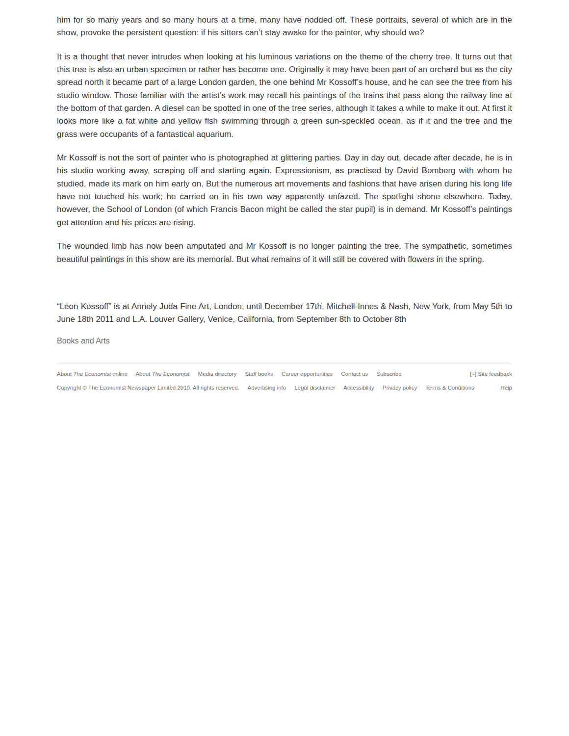him for so many years and so many hours at a time, many have nodded off. These portraits, several of which are in the show, provoke the persistent question: if his sitters can’t stay awake for the painter, why should we?
It is a thought that never intrudes when looking at his luminous variations on the theme of the cherry tree. It turns out that this tree is also an urban specimen or rather has become one. Originally it may have been part of an orchard but as the city spread north it became part of a large London garden, the one behind Mr Kossoff’s house, and he can see the tree from his studio window. Those familiar with the artist’s work may recall his paintings of the trains that pass along the railway line at the bottom of that garden. A diesel can be spotted in one of the tree series, although it takes a while to make it out. At first it looks more like a fat white and yellow fish swimming through a green sun-speckled ocean, as if it and the tree and the grass were occupants of a fantastical aquarium.
Mr Kossoff is not the sort of painter who is photographed at glittering parties. Day in day out, decade after decade, he is in his studio working away, scraping off and starting again. Expressionism, as practised by David Bomberg with whom he studied, made its mark on him early on. But the numerous art movements and fashions that have arisen during his long life have not touched his work; he carried on in his own way apparently unfazed. The spotlight shone elsewhere. Today, however, the School of London (of which Francis Bacon might be called the star pupil) is in demand. Mr Kossoff’s paintings get attention and his prices are rising.
The wounded limb has now been amputated and Mr Kossoff is no longer painting the tree. The sympathetic, sometimes beautiful paintings in this show are its memorial. But what remains of it will still be covered with flowers in the spring.
“Leon Kossoff” is at Annely Juda Fine Art, London, until December 17th, Mitchell-Innes & Nash, New York, from May 5th to June 18th 2011 and L.A. Louver Gallery, Venice, California, from September 8th to October 8th
Books and Arts
About The Economist online About The Economist Media directory Staff books Career opportunities Contact us Subscribe
[+] Site feedback
Copyright © The Economist Newspaper Limited 2010. All rights reserved. Advertising info Legal disclaimer Accessibility Privacy policy Terms & Conditions
Help